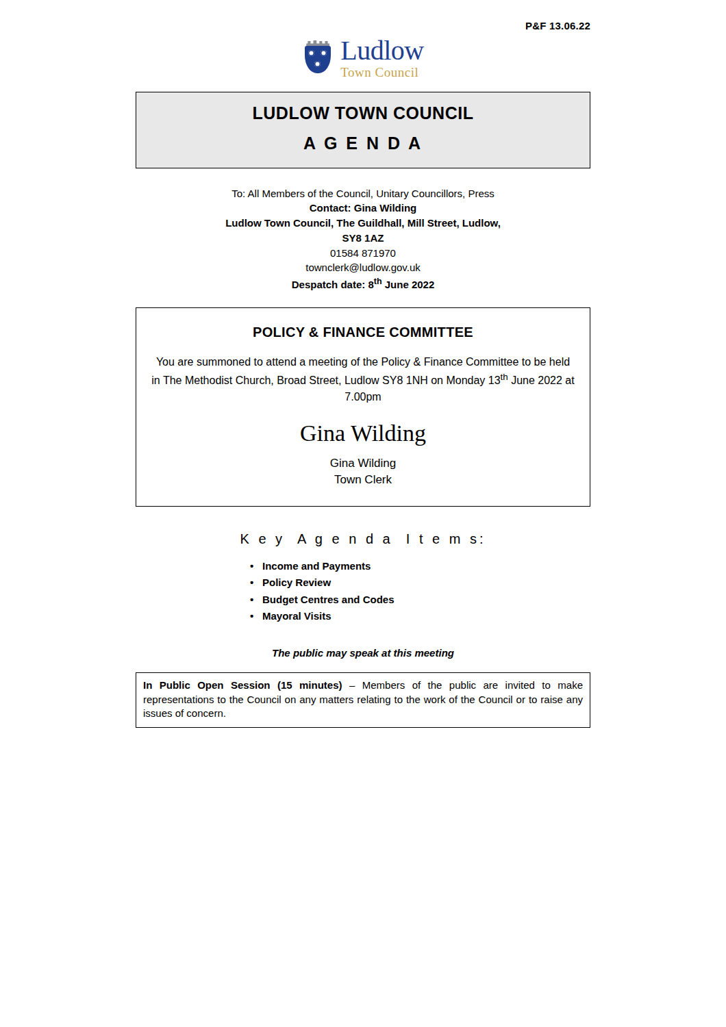P&F 13.06.22
Ludlow Town Council
LUDLOW TOWN COUNCIL
A G E N D A
To: All Members of the Council, Unitary Councillors, Press
Contact: Gina Wilding
Ludlow Town Council, The Guildhall, Mill Street, Ludlow,
SY8 1AZ
01584 871970
townclerk@ludlow.gov.uk
Despatch date: 8th June 2022
POLICY & FINANCE COMMITTEE
You are summoned to attend a meeting of the Policy & Finance Committee to be held in The Methodist Church, Broad Street, Ludlow SY8 1NH on Monday 13th June 2022 at 7.00pm
Gina Wilding
Gina Wilding
Town Clerk
K e y A g e n d a I t e m s:
Income and Payments
Policy Review
Budget Centres and Codes
Mayoral Visits
The public may speak at this meeting
In Public Open Session (15 minutes) – Members of the public are invited to make representations to the Council on any matters relating to the work of the Council or to raise any issues of concern.